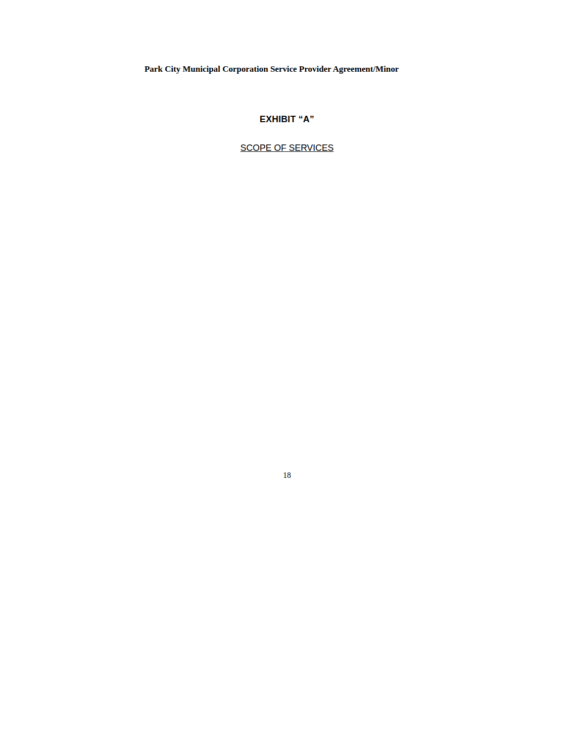Park City Municipal Corporation Service Provider Agreement/Minor
EXHIBIT “A”
SCOPE OF SERVICES
18